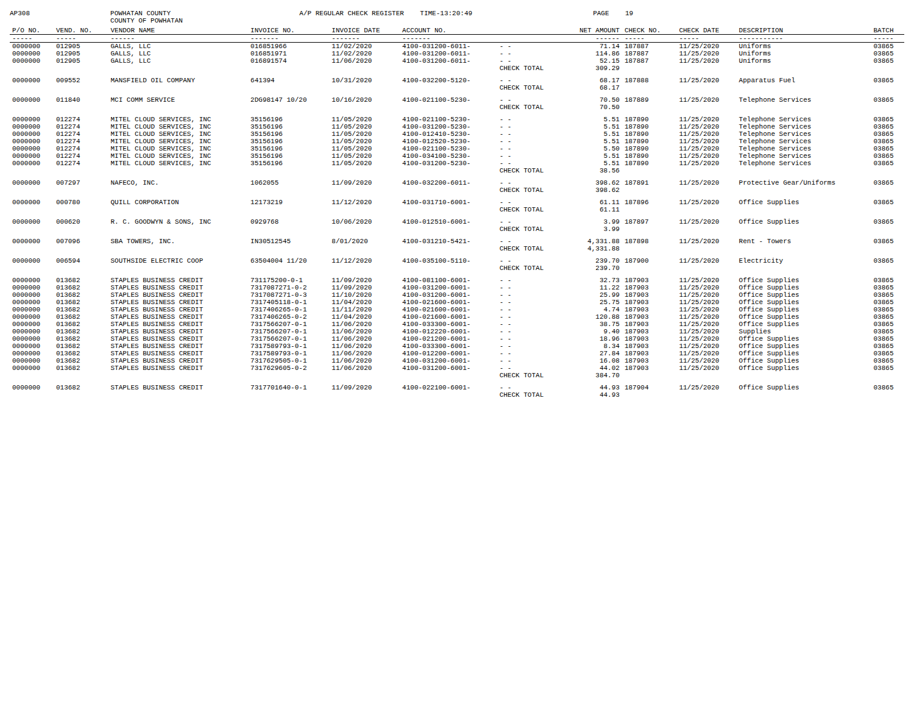AP308 POWHATAN COUNTY A/P REGULAR CHECK REGISTER TIME-13:20:49 PAGE 19 COUNTY OF POWHATAN
| P/O NO. | VEND. NO. | VENDOR NAME | INVOICE NO. | INVOICE DATE | ACCOUNT NO. | | NET AMOUNT | CHECK NO. | CHECK DATE | DESCRIPTION | BATCH |
| --- | --- | --- | --- | --- | --- | --- | --- | --- | --- | --- | --- |
| ----- | ----- | ------ | ------- | ------- | ------- | | ------ | ----- | ----- | ----------- | ----- |
| 0000000 | 012905 | GALLS, LLC | 016851966 | 11/02/2020 | 4100-031200-6011- | - - | 71.14 | 187887 | 11/25/2020 | Uniforms | 03865 |
| 0000000 | 012905 | GALLS, LLC | 016851971 | 11/02/2020 | 4100-031200-6011- | - - | 114.86 | 187887 | 11/25/2020 | Uniforms | 03865 |
| 0000000 | 012905 | GALLS, LLC | 016891574 | 11/06/2020 | 4100-031200-6011- | - - | 52.15 | 187887 | 11/25/2020 | Uniforms | 03865 |
| | | | | | | CHECK TOTAL | 309.29 | | | | |
| 0000000 | 009552 | MANSFIELD OIL COMPANY | 641394 | 10/31/2020 | 4100-032200-5120- | - - | 68.17 | 187888 | 11/25/2020 | Apparatus Fuel | 03865 |
| | | | | | | CHECK TOTAL | 68.17 | | | | |
| 0000000 | 011840 | MCI COMM SERVICE | 2DG98147 10/20 | 10/16/2020 | 4100-021100-5230- | - - | 70.50 | 187889 | 11/25/2020 | Telephone Services | 03865 |
| | | | | | | CHECK TOTAL | 70.50 | | | | |
| 0000000 | 012274 | MITEL CLOUD SERVICES, INC | 35156196 | 11/05/2020 | 4100-021100-5230- | - - | 5.51 | 187890 | 11/25/2020 | Telephone Services | 03865 |
| 0000000 | 012274 | MITEL CLOUD SERVICES, INC | 35156196 | 11/05/2020 | 4100-031200-5230- | - - | 5.51 | 187890 | 11/25/2020 | Telephone Services | 03865 |
| 0000000 | 012274 | MITEL CLOUD SERVICES, INC | 35156196 | 11/05/2020 | 4100-012410-5230- | - - | 5.51 | 187890 | 11/25/2020 | Telephone Services | 03865 |
| 0000000 | 012274 | MITEL CLOUD SERVICES, INC | 35156196 | 11/05/2020 | 4100-012520-5230- | - - | 5.51 | 187890 | 11/25/2020 | Telephone Services | 03865 |
| 0000000 | 012274 | MITEL CLOUD SERVICES, INC | 35156196 | 11/05/2020 | 4100-021100-5230- | - - | 5.50 | 187890 | 11/25/2020 | Telephone Services | 03865 |
| 0000000 | 012274 | MITEL CLOUD SERVICES, INC | 35156196 | 11/05/2020 | 4100-034100-5230- | - - | 5.51 | 187890 | 11/25/2020 | Telephone Services | 03865 |
| 0000000 | 012274 | MITEL CLOUD SERVICES, INC | 35156196 | 11/05/2020 | 4100-031200-5230- | - - | 5.51 | 187890 | 11/25/2020 | Telephone Services | 03865 |
| | | | | | | CHECK TOTAL | 38.56 | | | | |
| 0000000 | 007297 | NAFECO, INC. | 1062055 | 11/09/2020 | 4100-032200-6011- | - - | 398.62 | 187891 | 11/25/2020 | Protective Gear/Uniforms | 03865 |
| | | | | | | CHECK TOTAL | 398.62 | | | | |
| 0000000 | 000780 | QUILL CORPORATION | 12173219 | 11/12/2020 | 4100-031710-6001- | - - | 61.11 | 187896 | 11/25/2020 | Office Supplies | 03865 |
| | | | | | | CHECK TOTAL | 61.11 | | | | |
| 0000000 | 000620 | R. C. GOODWYN & SONS, INC | 0929768 | 10/06/2020 | 4100-012510-6001- | - - | 3.99 | 187897 | 11/25/2020 | Office Supplies | 03865 |
| | | | | | | CHECK TOTAL | 3.99 | | | | |
| 0000000 | 007096 | SBA TOWERS, INC. | IN30512545 | 8/01/2020 | 4100-031210-5421- | - - | 4,331.88 | 187898 | 11/25/2020 | Rent - Towers | 03865 |
| | | | | | | CHECK TOTAL | 4,331.88 | | | | |
| 0000000 | 006594 | SOUTHSIDE ELECTRIC COOP | 63504004 11/20 | 11/12/2020 | 4100-035100-5110- | - - | 239.70 | 187900 | 11/25/2020 | Electricity | 03865 |
| | | | | | | CHECK TOTAL | 239.70 | | | | |
| 0000000 | 013682 | STAPLES BUSINESS CREDIT | 731175200-0-1 | 11/09/2020 | 4100-081100-6001- | - - | 32.73 | 187903 | 11/25/2020 | Office Supplies | 03865 |
| 0000000 | 013682 | STAPLES BUSINESS CREDIT | 7317087271-0-2 | 11/09/2020 | 4100-031200-6001- | - - | 11.22 | 187903 | 11/25/2020 | Office Supplies | 03865 |
| 0000000 | 013682 | STAPLES BUSINESS CREDIT | 7317087271-0-3 | 11/10/2020 | 4100-031200-6001- | - - | 25.99 | 187903 | 11/25/2020 | Office Supplies | 03865 |
| 0000000 | 013682 | STAPLES BUSINESS CREDIT | 7317405118-0-1 | 11/04/2020 | 4100-021600-6001- | - - | 25.75 | 187903 | 11/25/2020 | Office Supplies | 03865 |
| 0000000 | 013682 | STAPLES BUSINESS CREDIT | 7317406265-0-1 | 11/11/2020 | 4100-021600-6001- | - - | 4.74 | 187903 | 11/25/2020 | Office Supplies | 03865 |
| 0000000 | 013682 | STAPLES BUSINESS CREDIT | 7317406265-0-2 | 11/04/2020 | 4100-021600-6001- | - - | 120.88 | 187903 | 11/25/2020 | Office Supplies | 03865 |
| 0000000 | 013682 | STAPLES BUSINESS CREDIT | 7317566207-0-1 | 11/06/2020 | 4100-033300-6001- | - - | 38.75 | 187903 | 11/25/2020 | Office Supplies | 03865 |
| 0000000 | 013682 | STAPLES BUSINESS CREDIT | 7317566207-0-1 | 11/06/2020 | 4100-012220-6001- | - - | 9.40 | 187903 | 11/25/2020 | Supplies | 03865 |
| 0000000 | 013682 | STAPLES BUSINESS CREDIT | 7317566207-0-1 | 11/06/2020 | 4100-021200-6001- | - - | 18.96 | 187903 | 11/25/2020 | Office Supplies | 03865 |
| 0000000 | 013682 | STAPLES BUSINESS CREDIT | 7317589793-0-1 | 11/06/2020 | 4100-033300-6001- | - - | 8.34 | 187903 | 11/25/2020 | Office Supplies | 03865 |
| 0000000 | 013682 | STAPLES BUSINESS CREDIT | 7317589793-0-1 | 11/06/2020 | 4100-012200-6001- | - - | 27.84 | 187903 | 11/25/2020 | Office Supplies | 03865 |
| 0000000 | 013682 | STAPLES BUSINESS CREDIT | 7317629505-0-1 | 11/06/2020 | 4100-031200-6001- | - - | 16.08 | 187903 | 11/25/2020 | Office Supplies | 03865 |
| 0000000 | 013682 | STAPLES BUSINESS CREDIT | 7317629605-0-2 | 11/06/2020 | 4100-031200-6001- | - - | 44.02 | 187903 | 11/25/2020 | Office Supplies | 03865 |
| | | | | | | CHECK TOTAL | 384.70 | | | | |
| 0000000 | 013682 | STAPLES BUSINESS CREDIT | 7317701640-0-1 | 11/09/2020 | 4100-022100-6001- | - - | 44.93 | 187904 | 11/25/2020 | Office Supplies | 03865 |
| | | | | | | CHECK TOTAL | 44.93 | | | | |